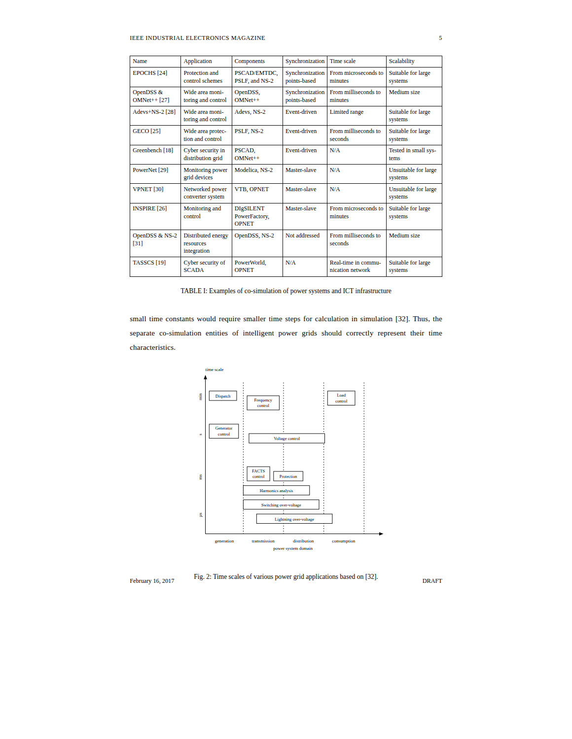IEEE Industrial Electronics Magazine 5
| Name | Application | Components | Synchronization | Time scale | Scalability |
| --- | --- | --- | --- | --- | --- |
| EPOCHS [24] | Protection and con­trol schemes | PSCAD/EMTDC, PSLF, and NS-2 | Synchronization points-based | From microseconds to minutes | Suitable for large sys­tems |
| OpenDSS & OMNet++ [27] | Wide area monitoring and control | OpenDSS, OMNet++ | Synchronization points-based | From milliseconds to minutes | Medium size |
| Adevs+NS-2 [28] | Wide area monitoring and control | Adevs, NS-2 | Event-driven | Limited range | Suitable for large sys­tems |
| GECO [25] | Wide area protection and control | PSLF, NS-2 | Event-driven | From milliseconds to seconds | Suitable for large sys­tems |
| Greenbench [18] | Cyber security in dis­tribution grid | PSCAD, OMNet++ | Event-driven | N/A | Tested in small sys­tems |
| PowerNet [29] | Monitoring power grid devices | Modelica, NS-2 | Master-slave | N/A | Unsuitable for large systems |
| VPNET [30] | Networked power converter system | VTB, OPNET | Master-slave | N/A | Unsuitable for large systems |
| INSPIRE [26] | Monitoring and con­trol | DIgSILENT Power­Factory, OPNET | Master-slave | From microseconds to minutes | Suitable for large sys­tems |
| OpenDSS & NS-2 [31] | Distributed energy re­sources integration | OpenDSS, NS-2 | Not addressed | From milliseconds to seconds | Medium size |
| TASSCS [19] | Cyber security of SCADA | PowerWorld, OPNET | N/A | Real-time in commu­nication network | Suitable for large sys­tems |
TABLE I: Examples of co-simulation of power systems and ICT infrastructure
small time constants would require smaller time steps for calculation in simulation [32]. Thus, the separate co-simulation entities of intelligent power grids should correctly represent their time characteristics.
min s ms µs time scale Dispatch Frequency control Load control Generator control Voltage control FACTS control Protection Harmonics analysis Switching over-voltage Lightning over-voltage generation transmission distribution consumption power system domain
Fig. 2: Time scales of various power grid applications based on [32].
February 16, 2017 DRAFT